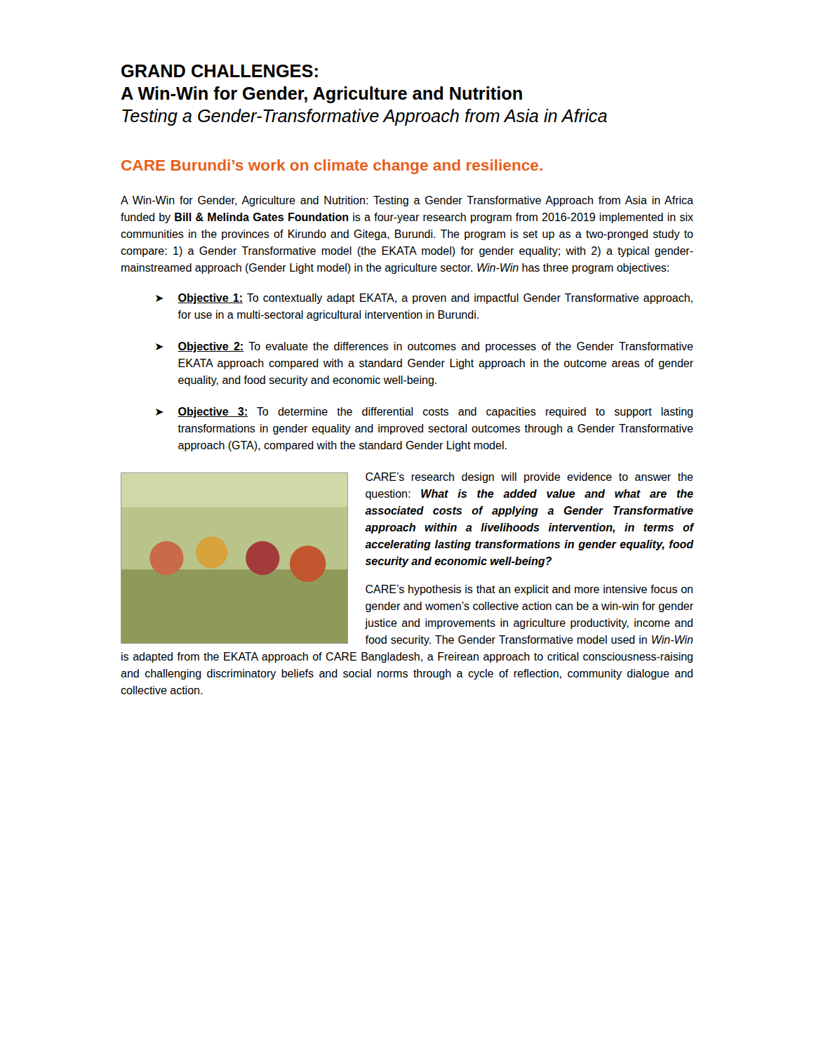GRAND CHALLENGES:
A Win-Win for Gender, Agriculture and Nutrition Testing a Gender-Transformative Approach from Asia in Africa
CARE Burundi’s work on climate change and resilience.
A Win-Win for Gender, Agriculture and Nutrition: Testing a Gender Transformative Approach from Asia in Africa funded by Bill & Melinda Gates Foundation is a four-year research program from 2016-2019 implemented in six communities in the provinces of Kirundo and Gitega, Burundi. The program is set up as a two-pronged study to compare: 1) a Gender Transformative model (the EKATA model) for gender equality; with 2) a typical gender-mainstreamed approach (Gender Light model) in the agriculture sector. Win-Win has three program objectives:
Objective 1: To contextually adapt EKATA, a proven and impactful Gender Transformative approach, for use in a multi-sectoral agricultural intervention in Burundi.
Objective 2: To evaluate the differences in outcomes and processes of the Gender Transformative EKATA approach compared with a standard Gender Light approach in the outcome areas of gender equality, and food security and economic well-being.
Objective 3: To determine the differential costs and capacities required to support lasting transformations in gender equality and improved sectoral outcomes through a Gender Transformative approach (GTA), compared with the standard Gender Light model.
CARE’s research design will provide evidence to answer the question: What is the added value and what are the associated costs of applying a Gender Transformative approach within a livelihoods intervention, in terms of accelerating lasting transformations in gender equality, food security and economic well-being?
CARE’s hypothesis is that an explicit and more intensive focus on gender and women’s collective action can be a win-win for gender justice and improvements in agriculture productivity, income and food security. The Gender Transformative model used in Win-Win is adapted from the EKATA approach of CARE Bangladesh, a Freirean approach to critical consciousness-raising and challenging discriminatory beliefs and social norms through a cycle of reflection, community dialogue and collective action.